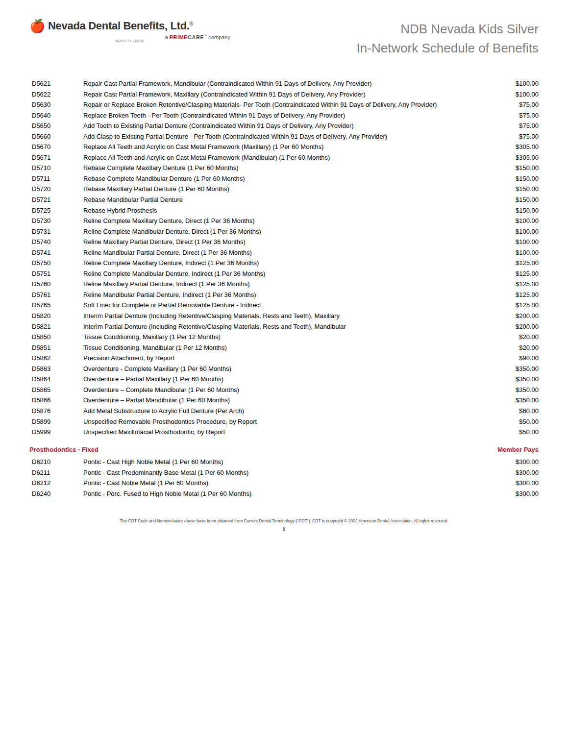🍎 Nevada Dental Benefits, Ltd.®
a PRIME CARE™ company BENEFITS GROUP
NDB Nevada Kids Silver
In-Network Schedule of Benefits
| D5621 | Repair Cast Partial Framework, Mandibular (Contraindicated Within 91 Days of Delivery, Any Provider) | $100.00 |
| D5622 | Repair Cast Partial Framework, Maxillary (Contraindicated Within 91 Days of Delivery, Any Provider) | $100.00 |
| D5630 | Repair or Replace Broken Retentive/Clasping Materials- Per Tooth (Contraindicated Within 91 Days of Delivery, Any Provider) | $75.00 |
| D5640 | Replace Broken Teeth - Per Tooth (Contraindicated Within 91 Days of Delivery, Any Provider) | $75.00 |
| D5650 | Add Tooth to Existing Partial Denture (Contraindicated Within 91 Days of Delivery, Any Provider) | $75.00 |
| D5660 | Add Clasp to Existing Partial Denture - Per Tooth (Contraindicated Within 91 Days of Delivery, Any Provider) | $75.00 |
| D5670 | Replace All Teeth and Acrylic on Cast Metal Framework (Maxillary) (1 Per 60 Months) | $305.00 |
| D5671 | Replace All Teeth and Acrylic on Cast Metal Framework (Mandibular) (1 Per 60 Months) | $305.00 |
| D5710 | Rebase Complete Maxillary Denture (1 Per 60 Months) | $150.00 |
| D5711 | Rebase Complete Mandibular Denture (1 Per 60 Months) | $150.00 |
| D5720 | Rebase Maxillary Partial Denture (1 Per 60 Months) | $150.00 |
| D5721 | Rebase Mandibular Partial Denture | $150.00 |
| D5725 | Rebase Hybrid Prosthesis | $150.00 |
| D5730 | Reline Complete Maxillary Denture, Direct (1 Per 36 Months) | $100.00 |
| D5731 | Reline Complete Mandibular Denture, Direct (1 Per 36 Months) | $100.00 |
| D5740 | Reline Maxillary Partial Denture, Direct (1 Per 36 Months) | $100.00 |
| D5741 | Reline Mandibular Partial Denture, Direct (1 Per 36 Months) | $100.00 |
| D5750 | Reline Complete Maxillary Denture, Indirect (1 Per 36 Months) | $125.00 |
| D5751 | Reline Complete Mandibular Denture, Indirect (1 Per 36 Months) | $125.00 |
| D5760 | Reline Maxillary Partial Denture, Indirect (1 Per 36 Months) | $125.00 |
| D5761 | Reline Mandibular Partial Denture, Indirect (1 Per 36 Months) | $125.00 |
| D5765 | Soft Liner for Complete or Partial Removable Denture - Indirect | $125.00 |
| D5820 | Interim Partial Denture (Including Retentive/Clasping Materials, Rests and Teeth), Maxillary | $200.00 |
| D5821 | Interim Partial Denture (Including Retentive/Clasping Materials, Rests and Teeth), Mandibular | $200.00 |
| D5850 | Tissue Conditioning, Maxillary (1 Per 12 Months) | $20.00 |
| D5851 | Tissue Conditioning, Mandibular (1 Per 12 Months) | $20.00 |
| D5862 | Precision Attachment, by Report | $90.00 |
| D5863 | Overdenture - Complete Maxillary (1 Per 60 Months) | $350.00 |
| D5864 | Overdenture – Partial Maxillary (1 Per 60 Months) | $350.00 |
| D5865 | Overdenture – Complete Mandibular (1 Per 60 Months) | $350.00 |
| D5866 | Overdenture – Partial Mandibular (1 Per 60 Months) | $350.00 |
| D5876 | Add Metal Substructure to Acrylic Full Denture (Per Arch) | $60.00 |
| D5899 | Unspecified Removable Prosthodontics Procedure, by Report | $50.00 |
| D5999 | Unspecified Maxillofacial Prosthodontic, by Report | $50.00 |
| Prosthodontics - Fixed | Member Pays |
| D6210 | Pontic - Cast High Noble Metal (1 Per 60 Months) | $300.00 |
| D6211 | Pontic - Cast Predominantly Base Metal (1 Per 60 Months) | $300.00 |
| D6212 | Pontic - Cast Noble Metal (1 Per 60 Months) | $300.00 |
| D6240 | Pontic - Porc. Fused to High Noble Metal (1 Per 60 Months) | $300.00 |
The CDT Code and Nomenclature above have been obtained from Current Dental Terminology ("CDT"). CDT is copyright © 2022 American Dental Association. All rights reserved.
6